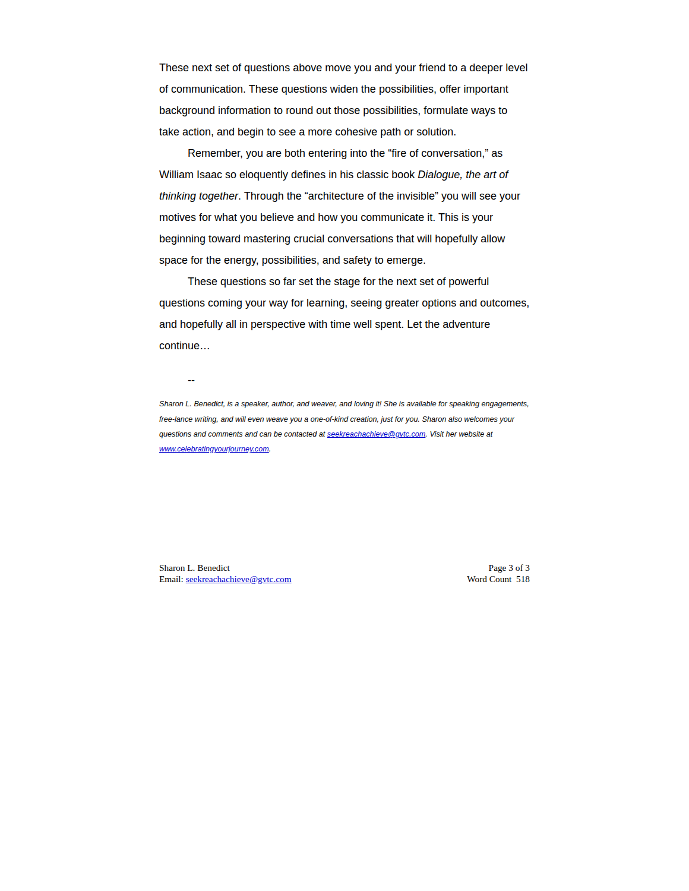These next set of questions above move you and your friend to a deeper level of communication. These questions widen the possibilities, offer important background information to round out those possibilities, formulate ways to take action, and begin to see a more cohesive path or solution.
Remember, you are both entering into the “fire of conversation,” as William Isaac so eloquently defines in his classic book Dialogue, the art of thinking together. Through the “architecture of the invisible” you will see your motives for what you believe and how you communicate it. This is your beginning toward mastering crucial conversations that will hopefully allow space for the energy, possibilities, and safety to emerge.
These questions so far set the stage for the next set of powerful questions coming your way for learning, seeing greater options and outcomes, and hopefully all in perspective with time well spent. Let the adventure continue…
--
Sharon L. Benedict, is a speaker, author, and weaver, and loving it! She is available for speaking engagements, free-lance writing, and will even weave you a one-of-kind creation, just for you. Sharon also welcomes your questions and comments and can be contacted at seekreachachieve@gvtc.com. Visit her website at www.celebratingyourjourney.com.
Sharon L. Benedict Email: seekreachachieve@gvtc.com
Page 3 of 3 Word Count 518